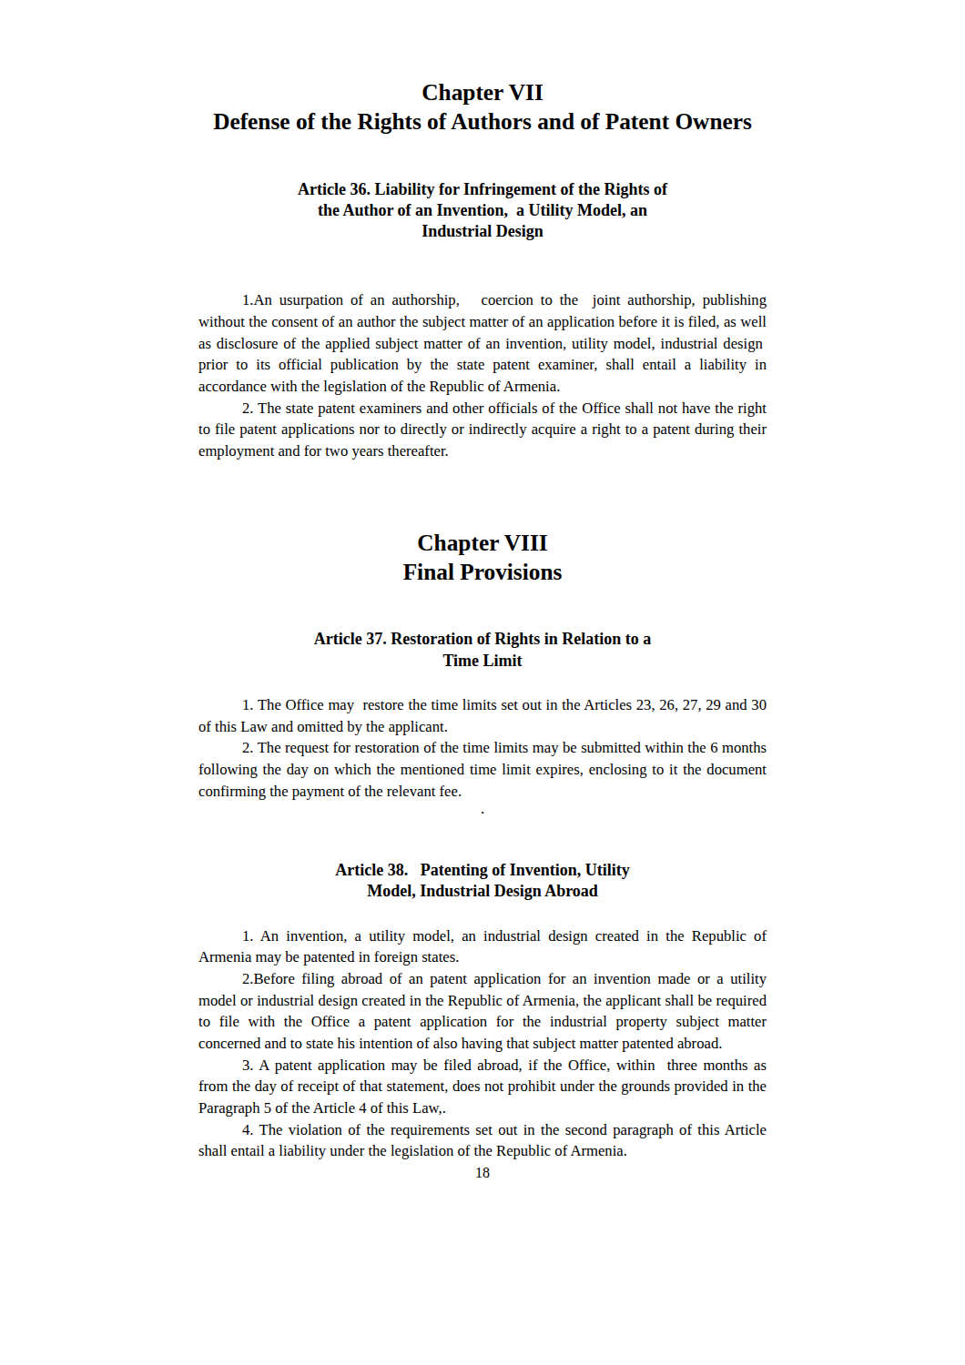Chapter VIIDefense of the Rights of Authors and of Patent Owners
Article 36. Liability for Infringement of the Rights of the Author of an Invention, a Utility Model, an Industrial Design
1.An usurpation of an authorship, coercion to the joint authorship, publishing without the consent of an author the subject matter of an application before it is filed, as well as disclosure of the applied subject matter of an invention, utility model, industrial design prior to its official publication by the state patent examiner, shall entail a liability in accordance with the legislation of the Republic of Armenia.
2. The state patent examiners and other officials of the Office shall not have the right to file patent applications nor to directly or indirectly acquire a right to a patent during their employment and for two years thereafter.
Chapter VIIIFinal Provisions
Article 37. Restoration of Rights in Relation to a Time Limit
1. The Office may restore the time limits set out in the Articles 23, 26, 27, 29 and 30 of this Law and omitted by the applicant.
2. The request for restoration of the time limits may be submitted within the 6 months following the day on which the mentioned time limit expires, enclosing to it the document confirming the payment of the relevant fee.
.
Article 38. Patenting of Invention, Utility Model, Industrial Design Abroad
1. An invention, a utility model, an industrial design created in the Republic of Armenia may be patented in foreign states.
2.Before filing abroad of an patent application for an invention made or a utility model or industrial design created in the Republic of Armenia, the applicant shall be required to file with the Office a patent application for the industrial property subject matter concerned and to state his intention of also having that subject matter patented abroad.
3. A patent application may be filed abroad, if the Office, within three months as from the day of receipt of that statement, does not prohibit under the grounds provided in the Paragraph 5 of the Article 4 of this Law,.
4. The violation of the requirements set out in the second paragraph of this Article shall entail a liability under the legislation of the Republic of Armenia.
18